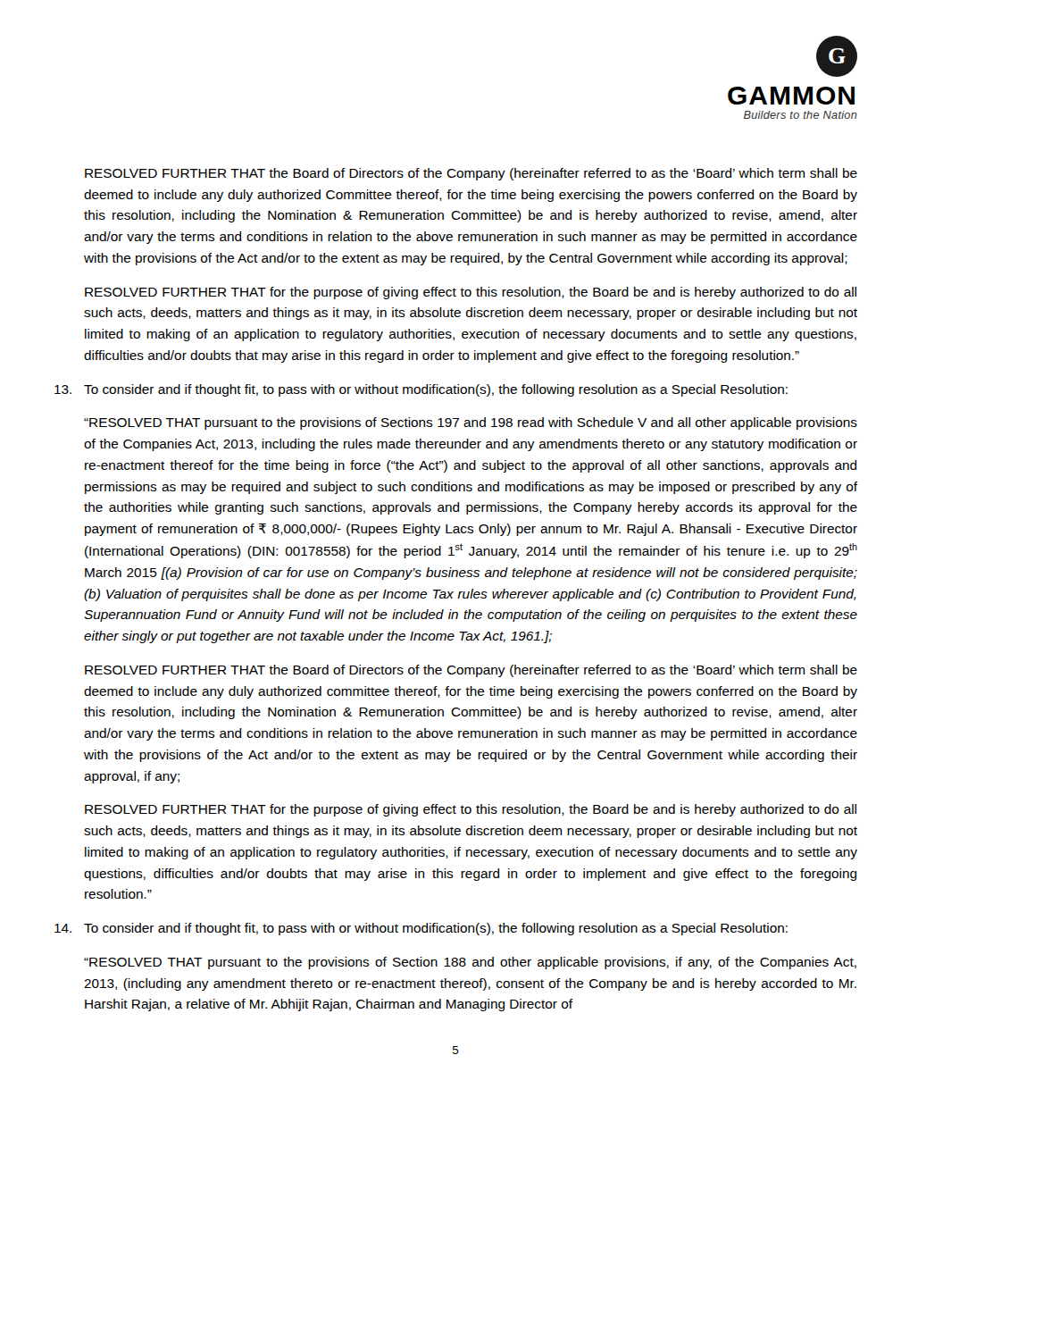G
GAMMON
Builders to the Nation
RESOLVED FURTHER THAT the Board of Directors of the Company (hereinafter referred to as the ‘Board’ which term shall be deemed to include any duly authorized Committee thereof, for the time being exercising the powers conferred on the Board by this resolution, including the Nomination & Remuneration Committee) be and is hereby authorized to revise, amend, alter and/or vary the terms and conditions in relation to the above remuneration in such manner as may be permitted in accordance with the provisions of the Act and/or to the extent as may be required, by the Central Government while according its approval;
RESOLVED FURTHER THAT for the purpose of giving effect to this resolution, the Board be and is hereby authorized to do all such acts, deeds, matters and things as it may, in its absolute discretion deem necessary, proper or desirable including but not limited to making of an application to regulatory authorities, execution of necessary documents and to settle any questions, difficulties and/or doubts that may arise in this regard in order to implement and give effect to the foregoing resolution.”
13.
To consider and if thought fit, to pass with or without modification(s), the following resolution as a Special Resolution:
“RESOLVED THAT pursuant to the provisions of Sections 197 and 198 read with Schedule V and all other applicable provisions of the Companies Act, 2013, including the rules made thereunder and any amendments thereto or any statutory modification or re-enactment thereof for the time being in force (“the Act”) and subject to the approval of all other sanctions, approvals and permissions as may be required and subject to such conditions and modifications as may be imposed or prescribed by any of the authorities while granting such sanctions, approvals and permissions, the Company hereby accords its approval for the payment of remuneration of ₹ 8,000,000/- (Rupees Eighty Lacs Only) per annum to Mr. Rajul A. Bhansali - Executive Director (International Operations) (DIN: 00178558) for the period 1st January, 2014 until the remainder of his tenure i.e. up to 29th March 2015 [(a) Provision of car for use on Company’s business and telephone at residence will not be considered perquisite; (b) Valuation of perquisites shall be done as per Income Tax rules wherever applicable and (c) Contribution to Provident Fund, Superannuation Fund or Annuity Fund will not be included in the computation of the ceiling on perquisites to the extent these either singly or put together are not taxable under the Income Tax Act, 1961.];
RESOLVED FURTHER THAT the Board of Directors of the Company (hereinafter referred to as the ‘Board’ which term shall be deemed to include any duly authorized committee thereof, for the time being exercising the powers conferred on the Board by this resolution, including the Nomination & Remuneration Committee) be and is hereby authorized to revise, amend, alter and/or vary the terms and conditions in relation to the above remuneration in such manner as may be permitted in accordance with the provisions of the Act and/or to the extent as may be required or by the Central Government while according their approval, if any;
RESOLVED FURTHER THAT for the purpose of giving effect to this resolution, the Board be and is hereby authorized to do all such acts, deeds, matters and things as it may, in its absolute discretion deem necessary, proper or desirable including but not limited to making of an application to regulatory authorities, if necessary, execution of necessary documents and to settle any questions, difficulties and/or doubts that may arise in this regard in order to implement and give effect to the foregoing resolution.”
14.
To consider and if thought fit, to pass with or without modification(s), the following resolution as a Special Resolution:
“RESOLVED THAT pursuant to the provisions of Section 188 and other applicable provisions, if any, of the Companies Act, 2013, (including any amendment thereto or re-enactment thereof), consent of the Company be and is hereby accorded to Mr. Harshit Rajan, a relative of Mr. Abhijit Rajan, Chairman and Managing Director of
5